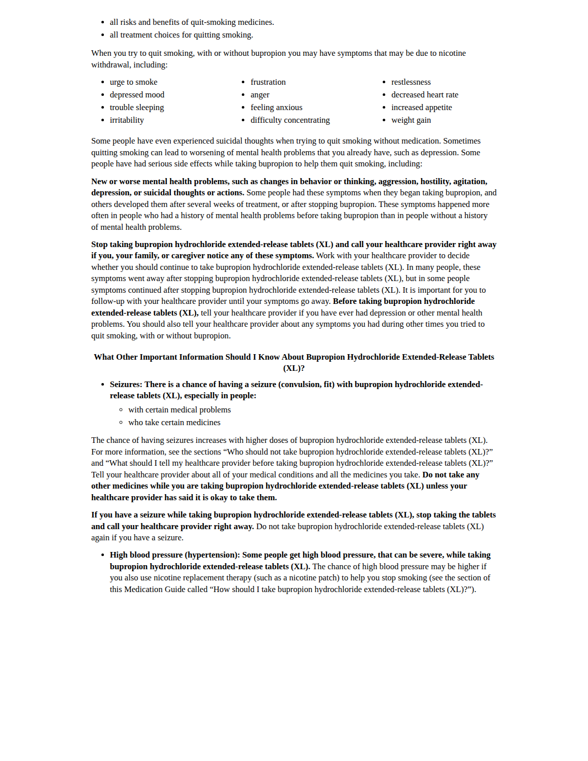all risks and benefits of quit-smoking medicines.
all treatment choices for quitting smoking.
When you try to quit smoking, with or without bupropion you may have symptoms that may be due to nicotine withdrawal, including:
urge to smoke
depressed mood
trouble sleeping
irritability
frustration
anger
feeling anxious
difficulty concentrating
restlessness
decreased heart rate
increased appetite
weight gain
Some people have even experienced suicidal thoughts when trying to quit smoking without medication. Sometimes quitting smoking can lead to worsening of mental health problems that you already have, such as depression. Some people have had serious side effects while taking bupropion to help them quit smoking, including:
New or worse mental health problems, such as changes in behavior or thinking, aggression, hostility, agitation, depression, or suicidal thoughts or actions. Some people had these symptoms when they began taking bupropion, and others developed them after several weeks of treatment, or after stopping bupropion. These symptoms happened more often in people who had a history of mental health problems before taking bupropion than in people without a history of mental health problems.
Stop taking bupropion hydrochloride extended-release tablets (XL) and call your healthcare provider right away if you, your family, or caregiver notice any of these symptoms. Work with your healthcare provider to decide whether you should continue to take bupropion hydrochloride extended-release tablets (XL). In many people, these symptoms went away after stopping bupropion hydrochloride extended-release tablets (XL), but in some people symptoms continued after stopping bupropion hydrochloride extended-release tablets (XL). It is important for you to follow-up with your healthcare provider until your symptoms go away. Before taking bupropion hydrochloride extended-release tablets (XL), tell your healthcare provider if you have ever had depression or other mental health problems. You should also tell your healthcare provider about any symptoms you had during other times you tried to quit smoking, with or without bupropion.
What Other Important Information Should I Know About Bupropion Hydrochloride Extended-Release Tablets (XL)?
Seizures: There is a chance of having a seizure (convulsion, fit) with bupropion hydrochloride extended-release tablets (XL), especially in people:
with certain medical problems
who take certain medicines
The chance of having seizures increases with higher doses of bupropion hydrochloride extended-release tablets (XL). For more information, see the sections “Who should not take bupropion hydrochloride extended-release tablets (XL)?” and “What should I tell my healthcare provider before taking bupropion hydrochloride extended-release tablets (XL)?” Tell your healthcare provider about all of your medical conditions and all the medicines you take. Do not take any other medicines while you are taking bupropion hydrochloride extended-release tablets (XL) unless your healthcare provider has said it is okay to take them.
If you have a seizure while taking bupropion hydrochloride extended-release tablets (XL), stop taking the tablets and call your healthcare provider right away. Do not take bupropion hydrochloride extended-release tablets (XL) again if you have a seizure.
High blood pressure (hypertension): Some people get high blood pressure, that can be severe, while taking bupropion hydrochloride extended-release tablets (XL). The chance of high blood pressure may be higher if you also use nicotine replacement therapy (such as a nicotine patch) to help you stop smoking (see the section of this Medication Guide called “How should I take bupropion hydrochloride extended-release tablets (XL)?”).